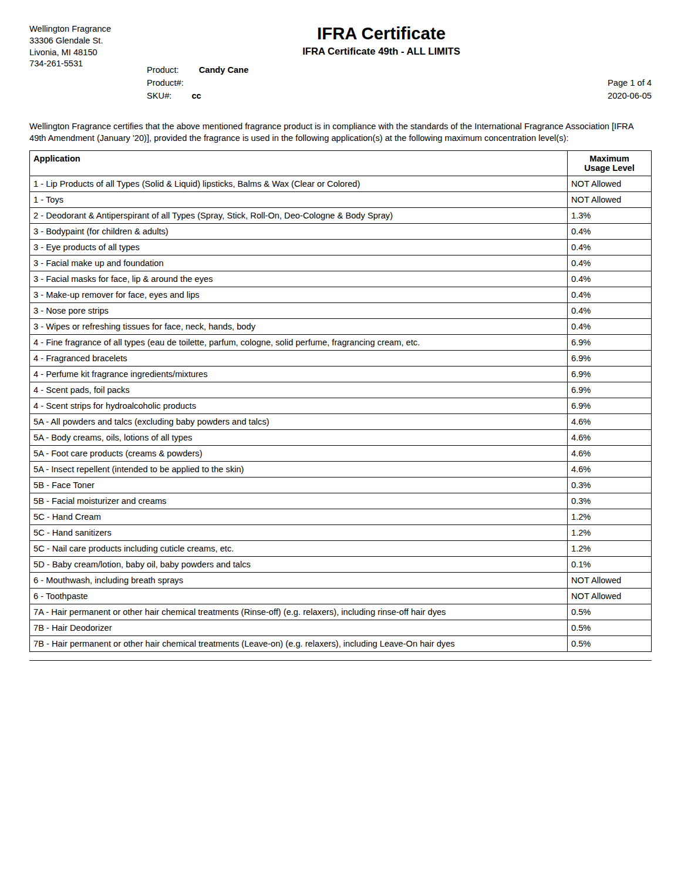Wellington Fragrance
33306 Glendale St.
Livonia, MI 48150
734-261-5531
IFRA Certificate
IFRA Certificate 49th - ALL LIMITS
Product: Candy Cane
Product#:
SKU#: cc
Page 1 of 4
2020-06-05
Wellington Fragrance certifies that the above mentioned fragrance product is in compliance with the standards of the International Fragrance Association [IFRA 49th Amendment (January '20)], provided the fragrance is used in the following application(s) at the following maximum concentration level(s):
| Application | Maximum Usage Level |
| --- | --- |
| 1 - Lip Products of all Types (Solid & Liquid) lipsticks, Balms & Wax (Clear or Colored) | NOT Allowed |
| 1 - Toys | NOT Allowed |
| 2 - Deodorant & Antiperspirant of all Types (Spray, Stick, Roll-On, Deo-Cologne & Body Spray) | 1.3% |
| 3 - Bodypaint (for children & adults) | 0.4% |
| 3 - Eye products of all types | 0.4% |
| 3 - Facial make up and foundation | 0.4% |
| 3 - Facial masks for face, lip & around the eyes | 0.4% |
| 3 - Make-up remover for face, eyes and lips | 0.4% |
| 3 - Nose pore strips | 0.4% |
| 3 - Wipes or refreshing tissues for face, neck, hands, body | 0.4% |
| 4 - Fine fragrance of all types (eau de toilette, parfum, cologne, solid perfume, fragrancing cream, etc. | 6.9% |
| 4 - Fragranced bracelets | 6.9% |
| 4 - Perfume kit fragrance ingredients/mixtures | 6.9% |
| 4 - Scent pads, foil packs | 6.9% |
| 4 - Scent strips for hydroalcoholic products | 6.9% |
| 5A - All powders and talcs (excluding baby powders and talcs) | 4.6% |
| 5A - Body creams, oils, lotions of all types | 4.6% |
| 5A - Foot care products (creams & powders) | 4.6% |
| 5A - Insect repellent (intended to be applied to the skin) | 4.6% |
| 5B - Face Toner | 0.3% |
| 5B - Facial moisturizer and creams | 0.3% |
| 5C - Hand Cream | 1.2% |
| 5C - Hand sanitizers | 1.2% |
| 5C - Nail care products including cuticle creams, etc. | 1.2% |
| 5D - Baby cream/lotion, baby oil, baby powders and talcs | 0.1% |
| 6 - Mouthwash, including breath sprays | NOT Allowed |
| 6 - Toothpaste | NOT Allowed |
| 7A - Hair permanent or other hair chemical treatments (Rinse-off) (e.g. relaxers), including rinse-off hair dyes | 0.5% |
| 7B - Hair Deodorizer | 0.5% |
| 7B - Hair permanent or other hair chemical treatments (Leave-on) (e.g. relaxers), including Leave-On hair dyes | 0.5% |